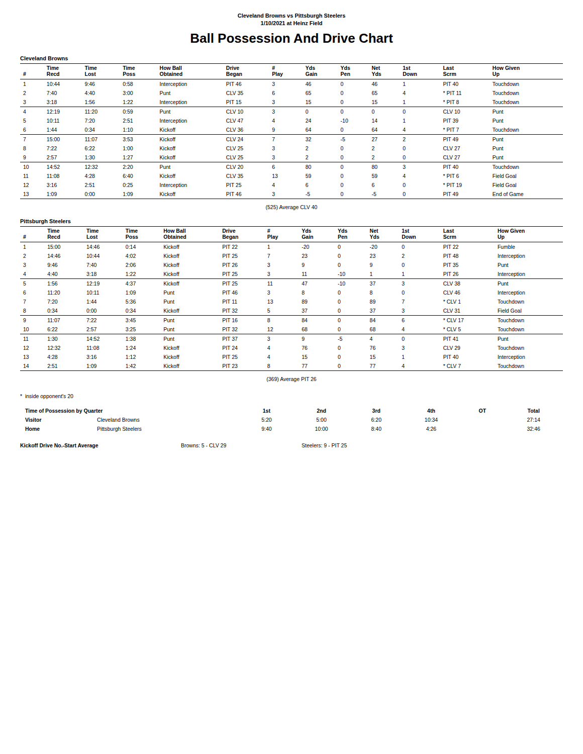Cleveland Browns vs Pittsburgh Steelers
1/10/2021 at Heinz Field
Ball Possession And Drive Chart
Cleveland Browns
| # | Time Recd | Time Lost | Time Poss | How Ball Obtained | Drive Began | # Play | Yds Gain | Yds Pen | Net Yds | 1st Down | Last Scrm | How Given Up |
| --- | --- | --- | --- | --- | --- | --- | --- | --- | --- | --- | --- | --- |
| 1 | 10:44 | 9:46 | 0:58 | Interception | PIT 46 | 3 | 46 | 0 | 46 | 1 | PIT 40 | Touchdown |
| 2 | 7:40 | 4:40 | 3:00 | Punt | CLV 35 | 6 | 65 | 0 | 65 | 4 | * PIT 11 | Touchdown |
| 3 | 3:18 | 1:56 | 1:22 | Interception | PIT 15 | 3 | 15 | 0 | 15 | 1 | * PIT 8 | Touchdown |
| 4 | 12:19 | 11:20 | 0:59 | Punt | CLV 10 | 3 | 0 | 0 | 0 | 0 | CLV 10 | Punt |
| 5 | 10:11 | 7:20 | 2:51 | Interception | CLV 47 | 4 | 24 | -10 | 14 | 1 | PIT 39 | Punt |
| 6 | 1:44 | 0:34 | 1:10 | Kickoff | CLV 36 | 9 | 64 | 0 | 64 | 4 | * PIT 7 | Touchdown |
| 7 | 15:00 | 11:07 | 3:53 | Kickoff | CLV 24 | 7 | 32 | -5 | 27 | 2 | PIT 49 | Punt |
| 8 | 7:22 | 6:22 | 1:00 | Kickoff | CLV 25 | 3 | 2 | 0 | 2 | 0 | CLV 27 | Punt |
| 9 | 2:57 | 1:30 | 1:27 | Kickoff | CLV 25 | 3 | 2 | 0 | 2 | 0 | CLV 27 | Punt |
| 10 | 14:52 | 12:32 | 2:20 | Punt | CLV 20 | 6 | 80 | 0 | 80 | 3 | PIT 40 | Touchdown |
| 11 | 11:08 | 4:28 | 6:40 | Kickoff | CLV 35 | 13 | 59 | 0 | 59 | 4 | * PIT 6 | Field Goal |
| 12 | 3:16 | 2:51 | 0:25 | Interception | PIT 25 | 4 | 6 | 0 | 6 | 0 | * PIT 19 | Field Goal |
| 13 | 1:09 | 0:00 | 1:09 | Kickoff | PIT 46 | 3 | -5 | 0 | -5 | 0 | PIT 49 | End of Game |
(525) Average CLV 40
Pittsburgh Steelers
| # | Time Recd | Time Lost | Time Poss | How Ball Obtained | Drive Began | # Play | Yds Gain | Yds Pen | Net Yds | 1st Down | Last Scrm | How Given Up |
| --- | --- | --- | --- | --- | --- | --- | --- | --- | --- | --- | --- | --- |
| 1 | 15:00 | 14:46 | 0:14 | Kickoff | PIT 22 | 1 | -20 | 0 | -20 | 0 | PIT 22 | Fumble |
| 2 | 14:46 | 10:44 | 4:02 | Kickoff | PIT 25 | 7 | 23 | 0 | 23 | 2 | PIT 48 | Interception |
| 3 | 9:46 | 7:40 | 2:06 | Kickoff | PIT 26 | 3 | 9 | 0 | 9 | 0 | PIT 35 | Punt |
| 4 | 4:40 | 3:18 | 1:22 | Kickoff | PIT 25 | 3 | 11 | -10 | 1 | 1 | PIT 26 | Interception |
| 5 | 1:56 | 12:19 | 4:37 | Kickoff | PIT 25 | 11 | 47 | -10 | 37 | 3 | CLV 38 | Punt |
| 6 | 11:20 | 10:11 | 1:09 | Punt | PIT 46 | 3 | 8 | 0 | 8 | 0 | CLV 46 | Interception |
| 7 | 7:20 | 1:44 | 5:36 | Punt | PIT 11 | 13 | 89 | 0 | 89 | 7 | * CLV 1 | Touchdown |
| 8 | 0:34 | 0:00 | 0:34 | Kickoff | PIT 32 | 5 | 37 | 0 | 37 | 3 | CLV 31 | Field Goal |
| 9 | 11:07 | 7:22 | 3:45 | Punt | PIT 16 | 8 | 84 | 0 | 84 | 6 | * CLV 17 | Touchdown |
| 10 | 6:22 | 2:57 | 3:25 | Punt | PIT 32 | 12 | 68 | 0 | 68 | 4 | * CLV 5 | Touchdown |
| 11 | 1:30 | 14:52 | 1:38 | Punt | PIT 37 | 3 | 9 | -5 | 4 | 0 | PIT 41 | Punt |
| 12 | 12:32 | 11:08 | 1:24 | Kickoff | PIT 24 | 4 | 76 | 0 | 76 | 3 | CLV 29 | Touchdown |
| 13 | 4:28 | 3:16 | 1:12 | Kickoff | PIT 25 | 4 | 15 | 0 | 15 | 1 | PIT 40 | Interception |
| 14 | 2:51 | 1:09 | 1:42 | Kickoff | PIT 23 | 8 | 77 | 0 | 77 | 4 | * CLV 7 | Touchdown |
(369) Average PIT 26
* inside opponent's 20
| Time of Possession by Quarter | 1st | 2nd | 3rd | 4th | OT | Total |
| --- | --- | --- | --- | --- | --- | --- |
| Visitor | Cleveland Browns | 5:20 | 5:00 | 6:20 | 10:34 | | 27:14 |
| Home | Pittsburgh Steelers | 9:40 | 10:00 | 8:40 | 4:26 | | 32:46 |
Kickoff Drive No.-Start Average
Browns: 5 - CLV 29
Steelers: 9 - PIT 25